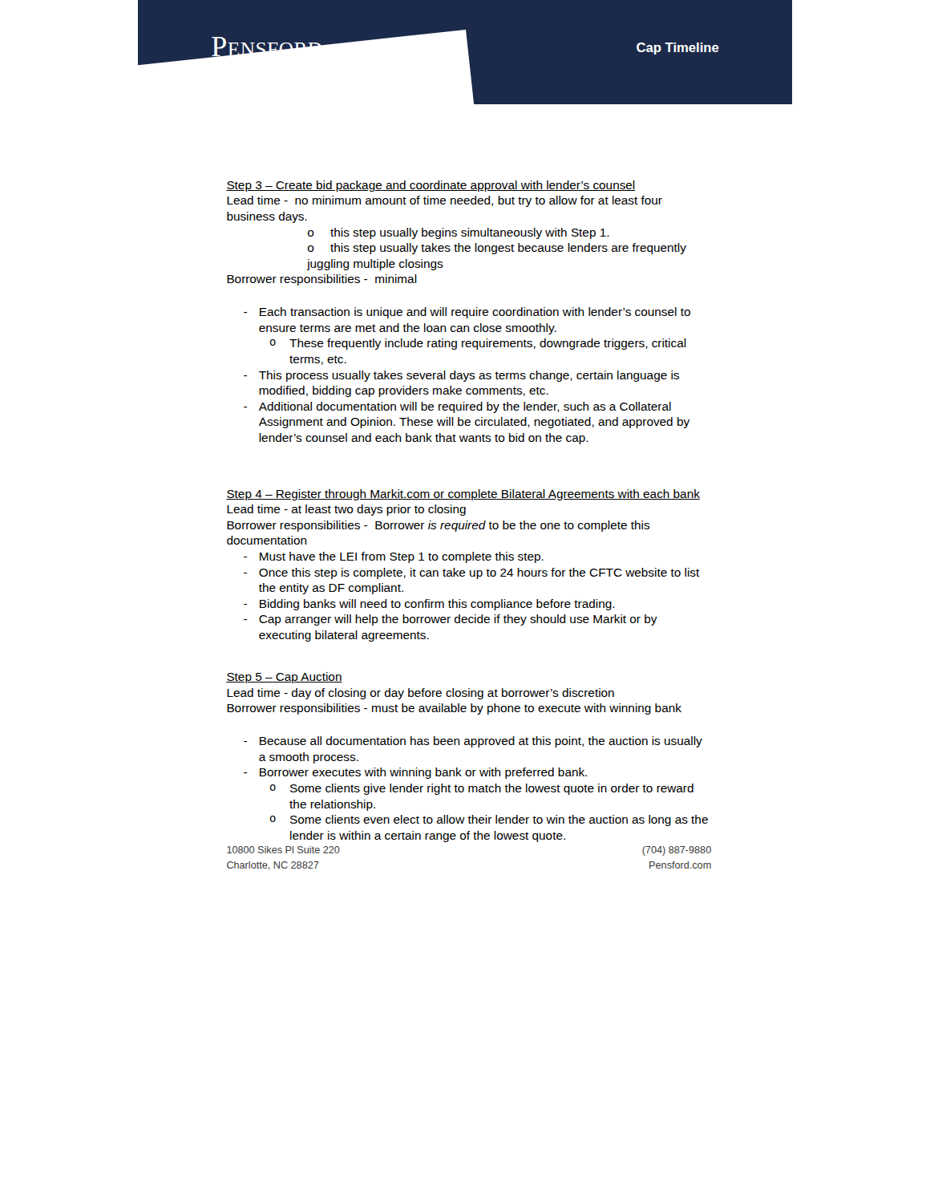PENSFORD
Cap Timeline
Step 3 – Create bid package and coordinate approval with lender’s counsel
Lead time - no minimum amount of time needed, but try to allow for at least four business days.
othis step usually begins simultaneously with Step 1.
othis step usually takes the longest because lenders are frequently juggling multiple closings
Borrower responsibilities - minimal
Each transaction is unique and will require coordination with lender’s counsel to ensure terms are met and the loan can close smoothly.
These frequently include rating requirements, downgrade triggers, critical terms, etc.
This process usually takes several days as terms change, certain language is modified, bidding cap providers make comments, etc.
Additional documentation will be required by the lender, such as a Collateral Assignment and Opinion. These will be circulated, negotiated, and approved by lender’s counsel and each bank that wants to bid on the cap.
Step 4 – Register through Markit.com or complete Bilateral Agreements with each bank
Lead time - at least two days prior to closing
Borrower responsibilities - Borrower is required to be the one to complete this documentation
Must have the LEI from Step 1 to complete this step.
Once this step is complete, it can take up to 24 hours for the CFTC website to list the entity as DF compliant.
Bidding banks will need to confirm this compliance before trading.
Cap arranger will help the borrower decide if they should use Markit or by executing bilateral agreements.
Step 5 – Cap Auction
Lead time - day of closing or day before closing at borrower’s discretion
Borrower responsibilities - must be available by phone to execute with winning bank
Because all documentation has been approved at this point, the auction is usually a smooth process.
Borrower executes with winning bank or with preferred bank.
Some clients give lender right to match the lowest quote in order to reward the relationship.
Some clients even elect to allow their lender to win the auction as long as the lender is within a certain range of the lowest quote.
10800 Sikes Pl Suite 220 (704) 887-9880
Charlotte, NC 28827 Pensford.com